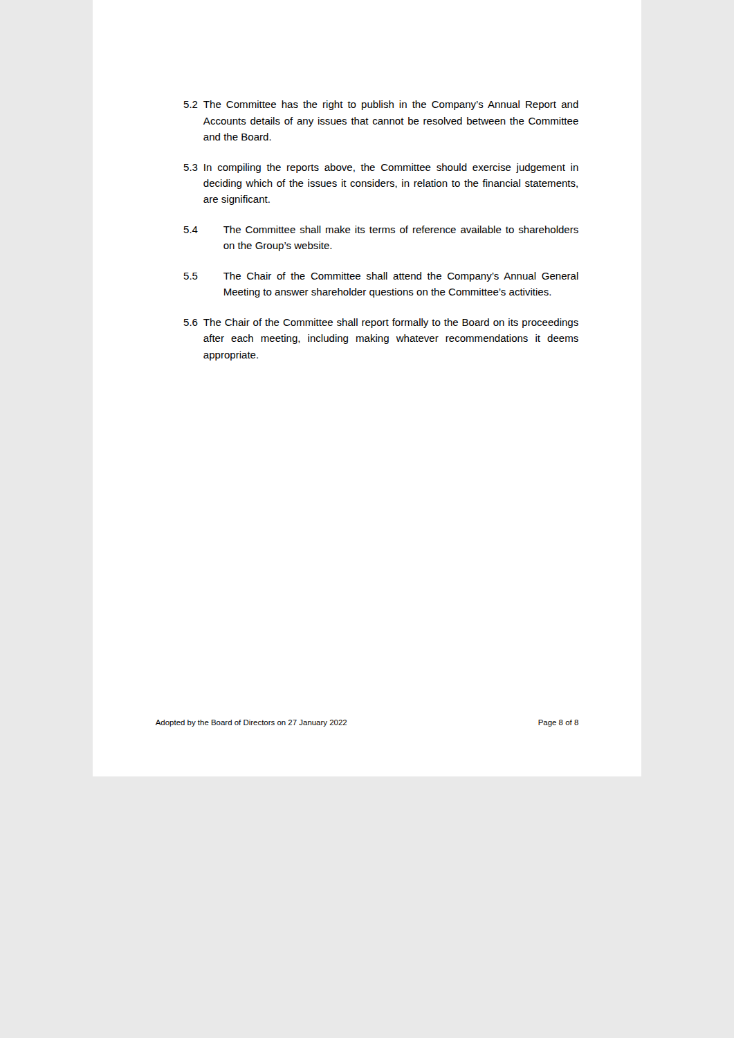5.2 The Committee has the right to publish in the Company’s Annual Report and Accounts details of any issues that cannot be resolved between the Committee and the Board.
5.3 In compiling the reports above, the Committee should exercise judgement in deciding which of the issues it considers, in relation to the financial statements, are significant.
5.4 The Committee shall make its terms of reference available to shareholders on the Group’s website.
5.5 The Chair of the Committee shall attend the Company’s Annual General Meeting to answer shareholder questions on the Committee’s activities.
5.6 The Chair of the Committee shall report formally to the Board on its proceedings after each meeting, including making whatever recommendations it deems appropriate.
Adopted by the Board of Directors on 27 January 2022 Page 8 of 8